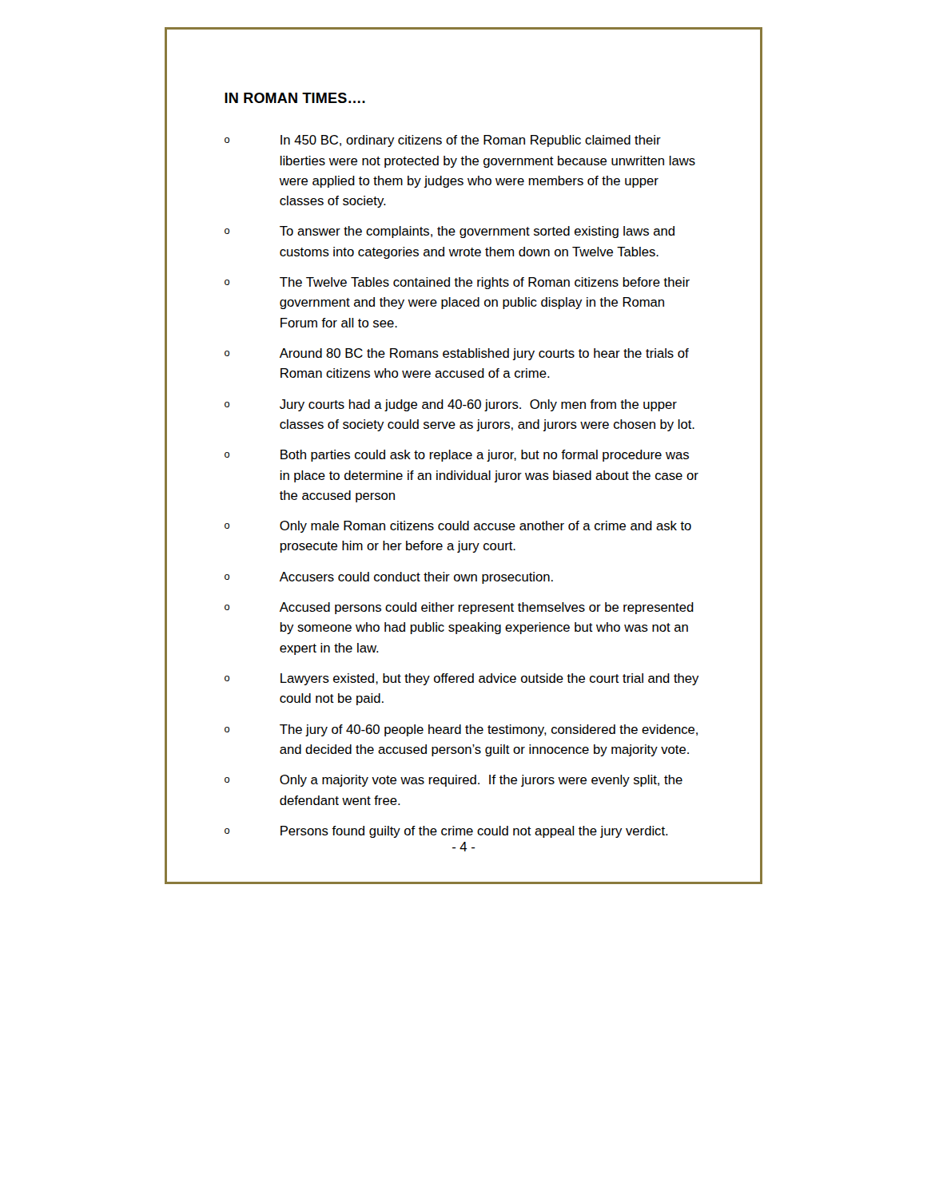IN ROMAN TIMES….
In 450 BC, ordinary citizens of the Roman Republic claimed their liberties were not protected by the government because unwritten laws were applied to them by judges who were members of the upper classes of society.
To answer the complaints, the government sorted existing laws and customs into categories and wrote them down on Twelve Tables.
The Twelve Tables contained the rights of Roman citizens before their government and they were placed on public display in the Roman Forum for all to see.
Around 80 BC the Romans established jury courts to hear the trials of Roman citizens who were accused of a crime.
Jury courts had a judge and 40-60 jurors. Only men from the upper classes of society could serve as jurors, and jurors were chosen by lot.
Both parties could ask to replace a juror, but no formal procedure was in place to determine if an individual juror was biased about the case or the accused person
Only male Roman citizens could accuse another of a crime and ask to prosecute him or her before a jury court.
Accusers could conduct their own prosecution.
Accused persons could either represent themselves or be represented by someone who had public speaking experience but who was not an expert in the law.
Lawyers existed, but they offered advice outside the court trial and they could not be paid.
The jury of 40-60 people heard the testimony, considered the evidence, and decided the accused person’s guilt or innocence by majority vote.
Only a majority vote was required. If the jurors were evenly split, the defendant went free.
Persons found guilty of the crime could not appeal the jury verdict.
- 4 -